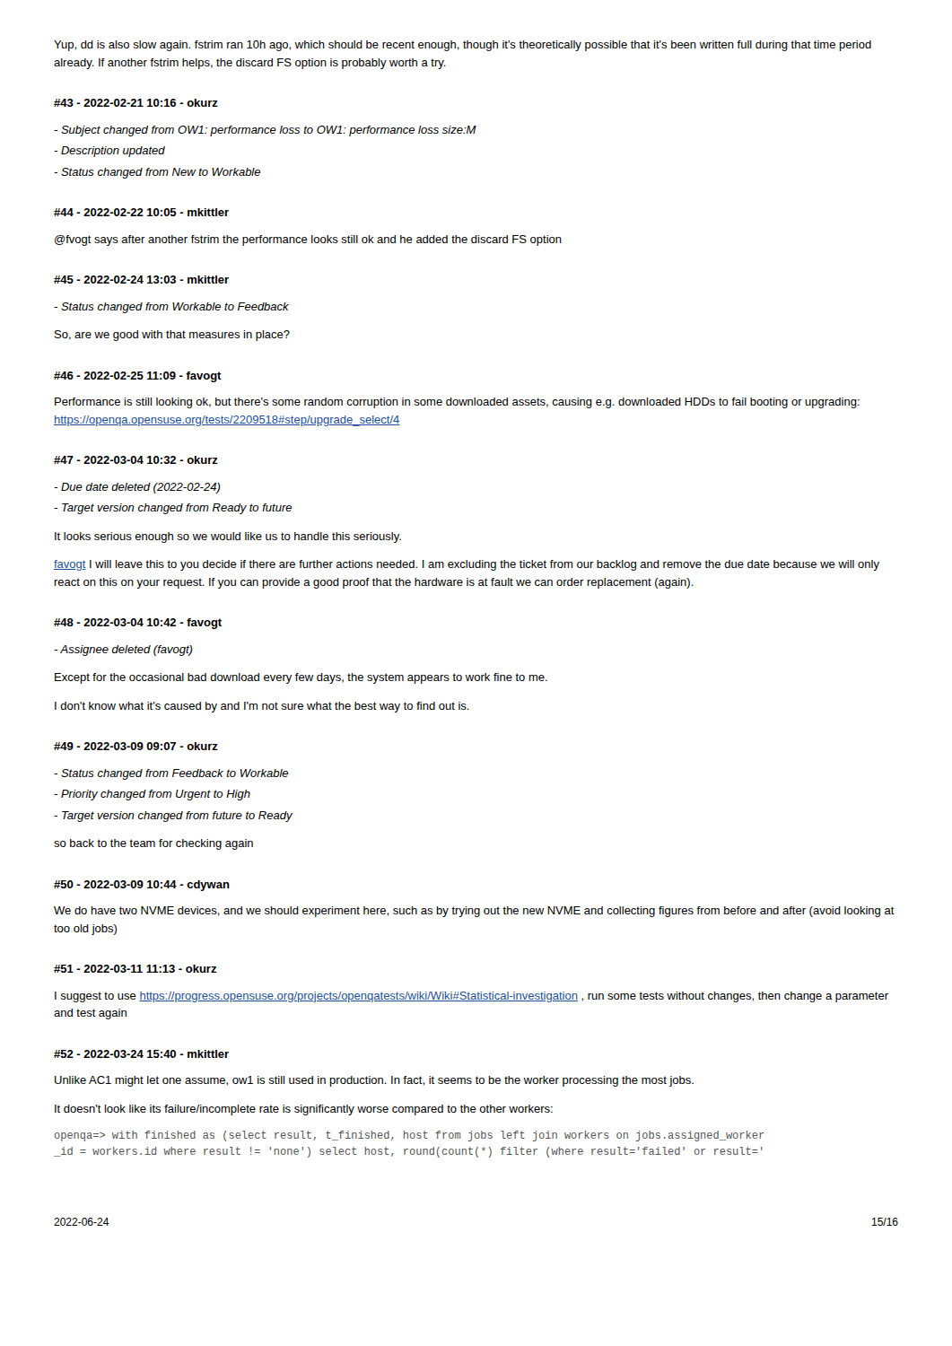Yup, dd is also slow again. fstrim ran 10h ago, which should be recent enough, though it's theoretically possible that it's been written full during that time period already. If another fstrim helps, the discard FS option is probably worth a try.
#43 - 2022-02-21 10:16 - okurz
- Subject changed from OW1: performance loss to OW1: performance loss size:M
- Description updated
- Status changed from New to Workable
#44 - 2022-02-22 10:05 - mkittler
@fvogt says after another fstrim the performance looks still ok and he added the discard FS option
#45 - 2022-02-24 13:03 - mkittler
- Status changed from Workable to Feedback
So, are we good with that measures in place?
#46 - 2022-02-25 11:09 - favogt
Performance is still looking ok, but there's some random corruption in some downloaded assets, causing e.g. downloaded HDDs to fail booting or upgrading:
https://openqa.opensuse.org/tests/2209518#step/upgrade_select/4
#47 - 2022-03-04 10:32 - okurz
- Due date deleted (2022-02-24)
- Target version changed from Ready to future
It looks serious enough so we would like us to handle this seriously.
favogt I will leave this to you decide if there are further actions needed. I am excluding the ticket from our backlog and remove the due date because we will only react on this on your request. If you can provide a good proof that the hardware is at fault we can order replacement (again).
#48 - 2022-03-04 10:42 - favogt
- Assignee deleted (favogt)
Except for the occasional bad download every few days, the system appears to work fine to me.
I don't know what it's caused by and I'm not sure what the best way to find out is.
#49 - 2022-03-09 09:07 - okurz
- Status changed from Feedback to Workable
- Priority changed from Urgent to High
- Target version changed from future to Ready
so back to the team for checking again
#50 - 2022-03-09 10:44 - cdywan
We do have two NVME devices, and we should experiment here, such as by trying out the new NVME and collecting figures from before and after (avoid looking at too old jobs)
#51 - 2022-03-11 11:13 - okurz
I suggest to use https://progress.opensuse.org/projects/openqatests/wiki/Wiki#Statistical-investigation , run some tests without changes, then change a parameter and test again
#52 - 2022-03-24 15:40 - mkittler
Unlike AC1 might let one assume, ow1 is still used in production. In fact, it seems to be the worker processing the most jobs.
It doesn't look like its failure/incomplete rate is significantly worse compared to the other workers:
openqa=> with finished as (select result, t_finished, host from jobs left join workers on jobs.assigned_worker
_id = workers.id where result != 'none') select host, round(count(*) filter (where result='failed' or result='
2022-06-24 15/16